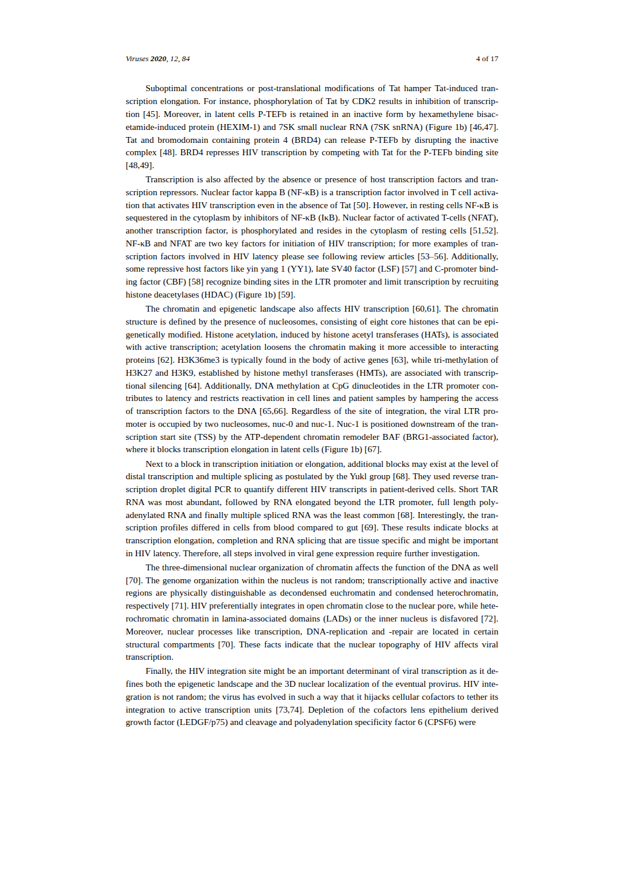Viruses 2020, 12, 84 4 of 17
Suboptimal concentrations or post-translational modifications of Tat hamper Tat-induced transcription elongation. For instance, phosphorylation of Tat by CDK2 results in inhibition of transcription [45]. Moreover, in latent cells P-TEFb is retained in an inactive form by hexamethylene bisacetamide-induced protein (HEXIM-1) and 7SK small nuclear RNA (7SK snRNA) (Figure 1b) [46,47]. Tat and bromodomain containing protein 4 (BRD4) can release P-TEFb by disrupting the inactive complex [48]. BRD4 represses HIV transcription by competing with Tat for the P-TEFb binding site [48,49].
Transcription is also affected by the absence or presence of host transcription factors and transcription repressors. Nuclear factor kappa B (NF-κB) is a transcription factor involved in T cell activation that activates HIV transcription even in the absence of Tat [50]. However, in resting cells NF-κB is sequestered in the cytoplasm by inhibitors of NF-κB (IκB). Nuclear factor of activated T-cells (NFAT), another transcription factor, is phosphorylated and resides in the cytoplasm of resting cells [51,52]. NF-κB and NFAT are two key factors for initiation of HIV transcription; for more examples of transcription factors involved in HIV latency please see following review articles [53–56]. Additionally, some repressive host factors like yin yang 1 (YY1), late SV40 factor (LSF) [57] and C-promoter binding factor (CBF) [58] recognize binding sites in the LTR promoter and limit transcription by recruiting histone deacetylases (HDAC) (Figure 1b) [59].
The chromatin and epigenetic landscape also affects HIV transcription [60,61]. The chromatin structure is defined by the presence of nucleosomes, consisting of eight core histones that can be epigenetically modified. Histone acetylation, induced by histone acetyl transferases (HATs), is associated with active transcription; acetylation loosens the chromatin making it more accessible to interacting proteins [62]. H3K36me3 is typically found in the body of active genes [63], while tri-methylation of H3K27 and H3K9, established by histone methyl transferases (HMTs), are associated with transcriptional silencing [64]. Additionally, DNA methylation at CpG dinucleotides in the LTR promoter contributes to latency and restricts reactivation in cell lines and patient samples by hampering the access of transcription factors to the DNA [65,66]. Regardless of the site of integration, the viral LTR promoter is occupied by two nucleosomes, nuc-0 and nuc-1. Nuc-1 is positioned downstream of the transcription start site (TSS) by the ATP-dependent chromatin remodeler BAF (BRG1-associated factor), where it blocks transcription elongation in latent cells (Figure 1b) [67].
Next to a block in transcription initiation or elongation, additional blocks may exist at the level of distal transcription and multiple splicing as postulated by the Yukl group [68]. They used reverse transcription droplet digital PCR to quantify different HIV transcripts in patient-derived cells. Short TAR RNA was most abundant, followed by RNA elongated beyond the LTR promoter, full length poly-adenylated RNA and finally multiple spliced RNA was the least common [68]. Interestingly, the transcription profiles differed in cells from blood compared to gut [69]. These results indicate blocks at transcription elongation, completion and RNA splicing that are tissue specific and might be important in HIV latency. Therefore, all steps involved in viral gene expression require further investigation.
The three-dimensional nuclear organization of chromatin affects the function of the DNA as well [70]. The genome organization within the nucleus is not random; transcriptionally active and inactive regions are physically distinguishable as decondensed euchromatin and condensed heterochromatin, respectively [71]. HIV preferentially integrates in open chromatin close to the nuclear pore, while heterochromatic chromatin in lamina-associated domains (LADs) or the inner nucleus is disfavored [72]. Moreover, nuclear processes like transcription, DNA-replication and -repair are located in certain structural compartments [70]. These facts indicate that the nuclear topography of HIV affects viral transcription.
Finally, the HIV integration site might be an important determinant of viral transcription as it defines both the epigenetic landscape and the 3D nuclear localization of the eventual provirus. HIV integration is not random; the virus has evolved in such a way that it hijacks cellular cofactors to tether its integration to active transcription units [73,74]. Depletion of the cofactors lens epithelium derived growth factor (LEDGF/p75) and cleavage and polyadenylation specificity factor 6 (CPSF6) were